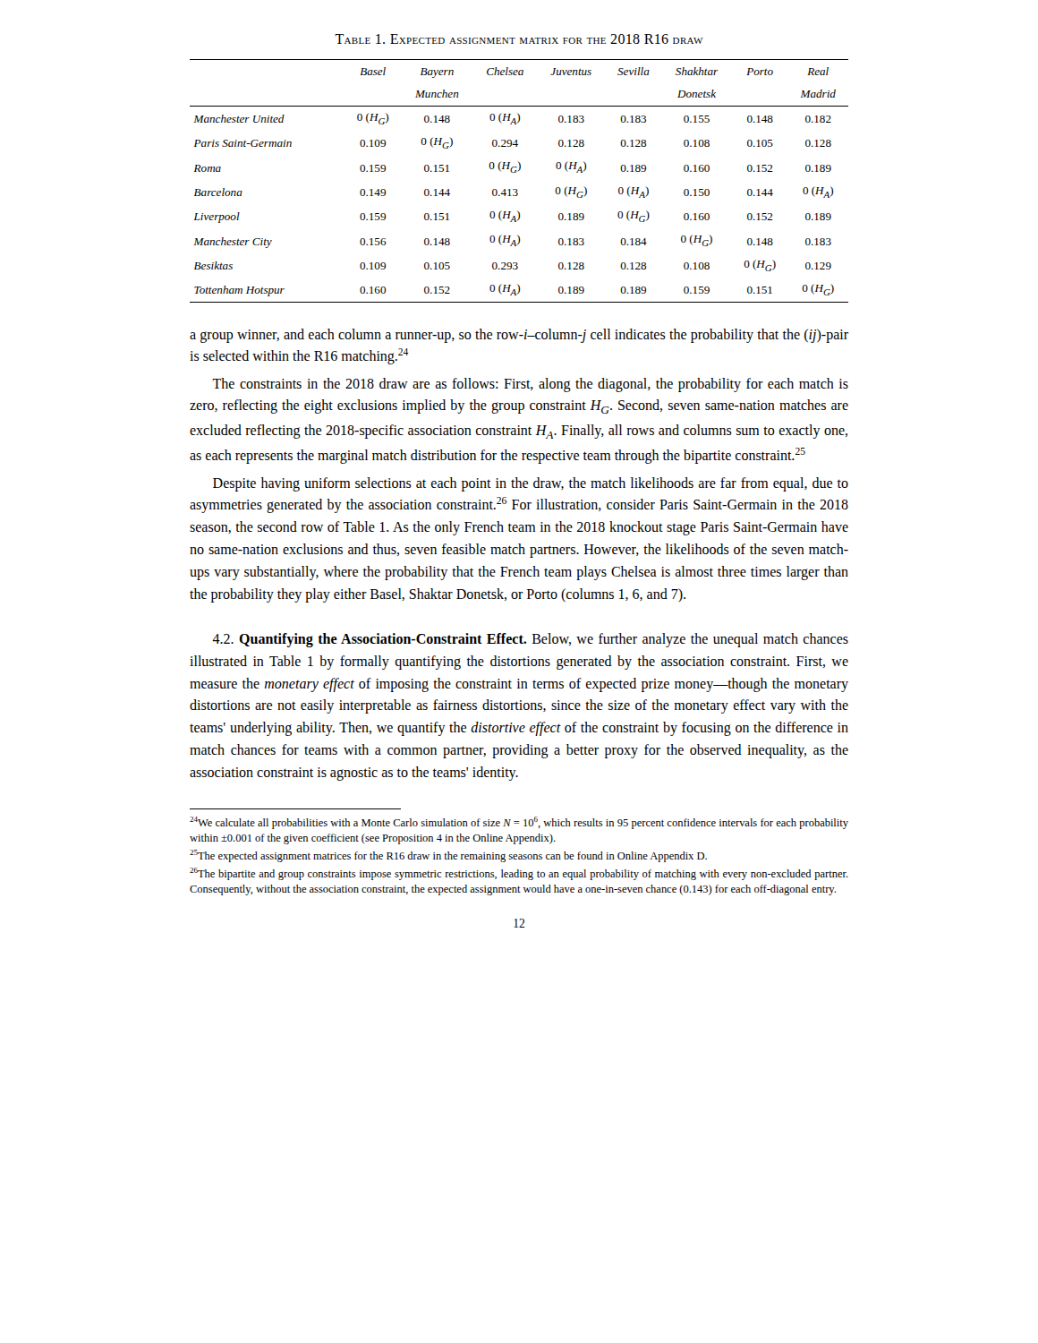Table 1. Expected assignment matrix for the 2018 R16 draw
| | Basel | Bayern | Chelsea | Juventus | Sevilla | Shakhtar | Porto | Real |
| --- | --- | --- | --- | --- | --- | --- | --- | --- |
| | | Munchen | | | | Donetsk | | Madrid |
| Manchester United | 0 ( H G ) | 0.148 | 0 ( H A ) | 0.183 | 0.183 | 0.155 | 0.148 | 0.182 |
| Paris Saint-Germain | 0.109 | 0 ( H G ) | 0.294 | 0.128 | 0.128 | 0.108 | 0.105 | 0.128 |
| Roma | 0.159 | 0.151 | 0 ( H G ) | 0 ( H A ) | 0.189 | 0.160 | 0.152 | 0.189 |
| Barcelona | 0.149 | 0.144 | 0.413 | 0 ( H G ) | 0 ( H A ) | 0.150 | 0.144 | 0 ( H A ) |
| Liverpool | 0.159 | 0.151 | 0 ( H A ) | 0.189 | 0 ( H G ) | 0.160 | 0.152 | 0.189 |
| Manchester City | 0.156 | 0.148 | 0 ( H A ) | 0.183 | 0.184 | 0 ( H G ) | 0.148 | 0.183 |
| Besiktas | 0.109 | 0.105 | 0.293 | 0.128 | 0.128 | 0.108 | 0 ( H G ) | 0.129 |
| Tottenham Hotspur | 0.160 | 0.152 | 0 ( H A ) | 0.189 | 0.189 | 0.159 | 0.151 | 0 ( H G ) |
a group winner, and each column a runner-up, so the row-i–column-j cell indicates the probability that the (ij)-pair is selected within the R16 matching.24
The constraints in the 2018 draw are as follows: First, along the diagonal, the probability for each match is zero, reflecting the eight exclusions implied by the group constraint HG. Second, seven same-nation matches are excluded reflecting the 2018-specific association constraint HA. Finally, all rows and columns sum to exactly one, as each represents the marginal match distribution for the respective team through the bipartite constraint.25
Despite having uniform selections at each point in the draw, the match likelihoods are far from equal, due to asymmetries generated by the association constraint.26 For illustration, consider Paris Saint-Germain in the 2018 season, the second row of Table 1. As the only French team in the 2018 knockout stage Paris Saint-Germain have no same-nation exclusions and thus, seven feasible match partners. However, the likelihoods of the seven match-ups vary substantially, where the probability that the French team plays Chelsea is almost three times larger than the probability they play either Basel, Shaktar Donetsk, or Porto (columns 1, 6, and 7).
4.2. Quantifying the Association-Constraint Effect.
Below, we further analyze the unequal match chances illustrated in Table 1 by formally quantifying the distortions generated by the association constraint. First, we measure the monetary effect of imposing the constraint in terms of expected prize money—though the monetary distortions are not easily interpretable as fairness distortions, since the size of the monetary effect vary with the teams' underlying ability. Then, we quantify the distortive effect of the constraint by focusing on the difference in match chances for teams with a common partner, providing a better proxy for the observed inequality, as the association constraint is agnostic as to the teams' identity.
24We calculate all probabilities with a Monte Carlo simulation of size N = 106, which results in 95 percent confidence intervals for each probability within ±0.001 of the given coefficient (see Proposition 4 in the Online Appendix).
25The expected assignment matrices for the R16 draw in the remaining seasons can be found in Online Appendix D.
26The bipartite and group constraints impose symmetric restrictions, leading to an equal probability of matching with every non-excluded partner. Consequently, without the association constraint, the expected assignment would have a one-in-seven chance (0.143) for each off-diagonal entry.
12